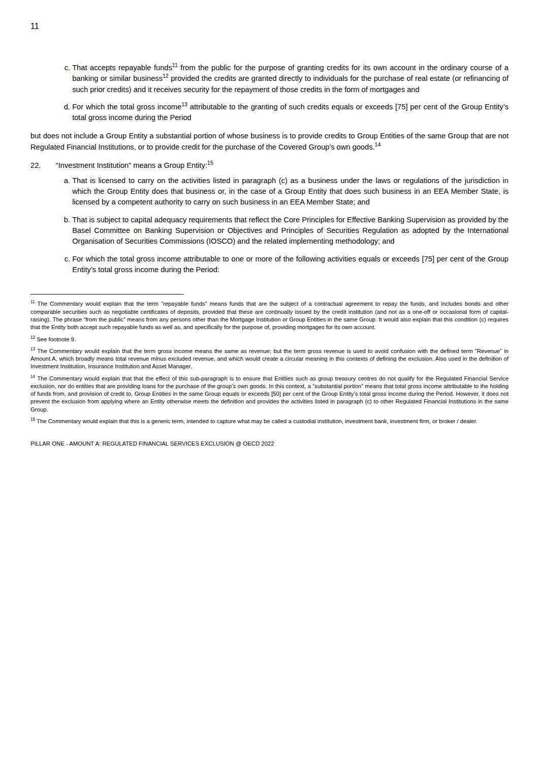11
That accepts repayable funds11 from the public for the purpose of granting credits for its own account in the ordinary course of a banking or similar business12 provided the credits are granted directly to individuals for the purchase of real estate (or refinancing of such prior credits) and it receives security for the repayment of those credits in the form of mortgages and
For which the total gross income13 attributable to the granting of such credits equals or exceeds [75] per cent of the Group Entity’s total gross income during the Period
but does not include a Group Entity a substantial portion of whose business is to provide credits to Group Entities of the same Group that are not Regulated Financial Institutions, or to provide credit for the purchase of the Covered Group’s own goods.14
22.
“Investment Institution” means a Group Entity:15
That is licensed to carry on the activities listed in paragraph (c) as a business under the laws or regulations of the jurisdiction in which the Group Entity does that business or, in the case of a Group Entity that does such business in an EEA Member State, is licensed by a competent authority to carry on such business in an EEA Member State; and
That is subject to capital adequacy requirements that reflect the Core Principles for Effective Banking Supervision as provided by the Basel Committee on Banking Supervision or Objectives and Principles of Securities Regulation as adopted by the International Organisation of Securities Commissions (IOSCO) and the related implementing methodology; and
For which the total gross income attributable to one or more of the following activities equals or exceeds [75] per cent of the Group Entity’s total gross income during the Period:
11 The Commentary would explain that the term “repayable funds” means funds that are the subject of a contractual agreement to repay the funds, and includes bonds and other comparable securities such as negotiable certificates of deposits, provided that these are continually issued by the credit institution (and not as a one-off or occasional form of capital-raising). The phrase “from the public” means from any persons other than the Mortgage Institution or Group Entities in the same Group. It would also explain that this condition (c) requires that the Entity both accept such repayable funds as well as, and specifically for the purpose of, providing mortgages for its own account.
12 See footnote 9.
13 The Commentary would explain that the term gross income means the same as revenue; but the term gross revenue is used to avoid confusion with the defined term “Revenue” in Amount A, which broadly means total revenue minus excluded revenue, and which would create a circular meaning in this contexts of defining the exclusion. Also used in the definition of Investment Institution, Insurance Institution and Asset Manager.
14 The Commentary would explain that that the effect of this sub-paragraph is to ensure that Entities such as group treasury centres do not qualify for the Regulated Financial Service exclusion, nor do entities that are providing loans for the purchase of the group’s own goods. In this context, a “substantial portion” means that total gross income attributable to the holding of funds from, and provision of credit to, Group Entities in the same Group equals or exceeds [50] per cent of the Group Entity’s total gross income during the Period. However, it does not prevent the exclusion from applying where an Entity otherwise meets the definition and provides the activities listed in paragraph (c) to other Regulated Financial Institutions in the same Group.
15 The Commentary would explain that this is a generic term, intended to capture what may be called a custodial institution, investment bank, investment firm, or broker / dealer.
PILLAR ONE - AMOUNT A: REGULATED FINANCIAL SERVICES EXCLUSION @ OECD 2022